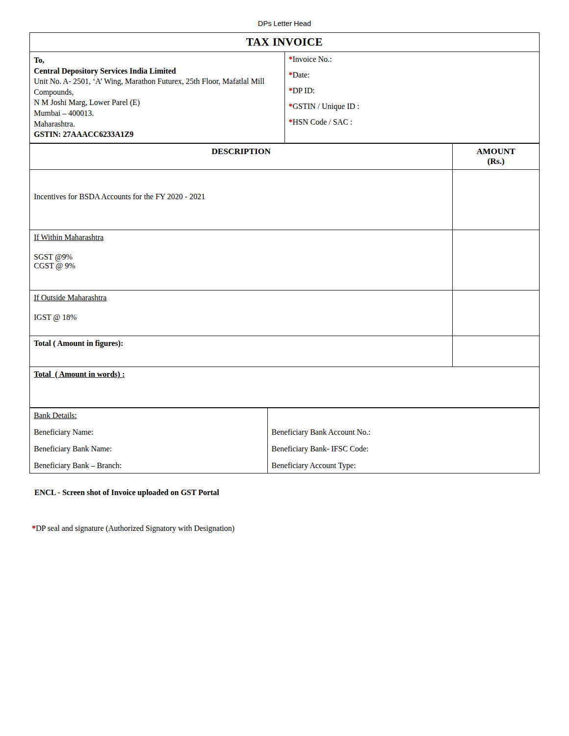DPs Letter Head
| TAX INVOICE |
| To, Central Depository Services India Limited Unit No. A- 2501, ‘A’ Wing, Marathon Futurex, 25th Floor, Mafatlal Mill Compounds, N M Joshi Marg, Lower Parel (E) Mumbai – 400013. Maharashtra. GSTIN: 27AAACC6233A1Z9 | * Invoice No.: * Date: * DP ID: * GSTIN / Unique ID : * HSN Code / SAC : |
| DESCRIPTION | AMOUNT (Rs.) |
| Incentives for BSDA Accounts for the FY 2020 - 2021 | |
| If Within Maharashtra SGST @9% CGST @ 9% | |
| If Outside Maharashtra IGST @ 18% | |
| Total ( Amount in figures): | |
| Total ( Amount in words) : |
| Bank Details: Beneficiary Name: Beneficiary Bank Name: Beneficiary Bank – Branch: | Beneficiary Bank Account No.: Beneficiary Bank- IFSC Code: Beneficiary Account Type: |
ENCL - Screen shot of Invoice uploaded on GST Portal
*DP seal and signature (Authorized Signatory with Designation)